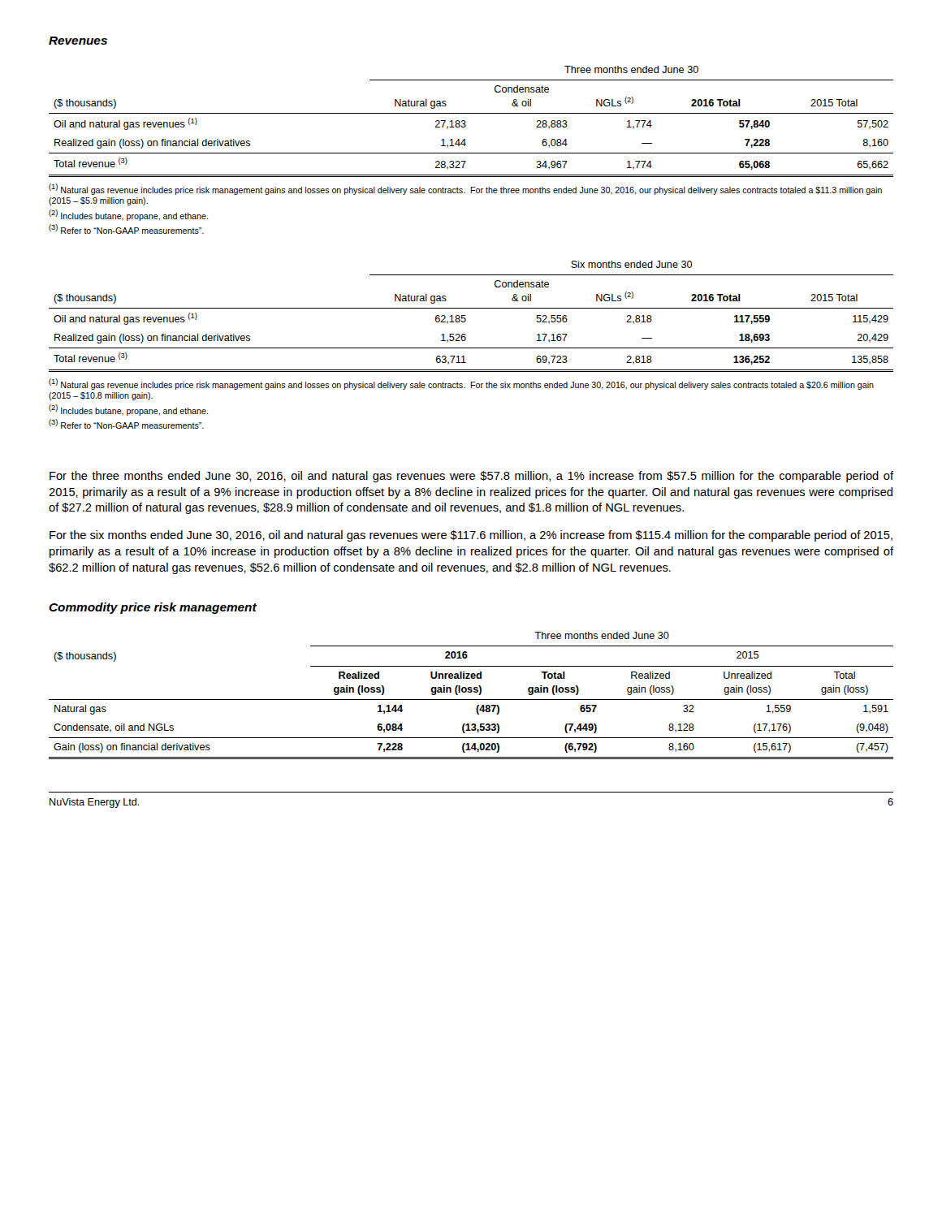Revenues
| | Three months ended June 30 |
| ($ thousands) | Natural gas | Condensate & oil | NGLs (2) | 2016 Total | 2015 Total |
| Oil and natural gas revenues (1) | 27,183 | 28,883 | 1,774 | 57,840 | 57,502 |
| Realized gain (loss) on financial derivatives | 1,144 | 6,084 | — | 7,228 | 8,160 |
| Total revenue (3) | 28,327 | 34,967 | 1,774 | 65,068 | 65,662 |
(1) Natural gas revenue includes price risk management gains and losses on physical delivery sale contracts. For the three months ended June 30, 2016, our physical delivery sales contracts totaled a $11.3 million gain (2015 – $5.9 million gain).
(2) Includes butane, propane, and ethane.
(3) Refer to “Non-GAAP measurements”.
| | Six months ended June 30 |
| ($ thousands) | Natural gas | Condensate & oil | NGLs (2) | 2016 Total | 2015 Total |
| Oil and natural gas revenues (1) | 62,185 | 52,556 | 2,818 | 117,559 | 115,429 |
| Realized gain (loss) on financial derivatives | 1,526 | 17,167 | — | 18,693 | 20,429 |
| Total revenue (3) | 63,711 | 69,723 | 2,818 | 136,252 | 135,858 |
(1) Natural gas revenue includes price risk management gains and losses on physical delivery sale contracts. For the six months ended June 30, 2016, our physical delivery sales contracts totaled a $20.6 million gain (2015 – $10.8 million gain).
(2) Includes butane, propane, and ethane.
(3) Refer to “Non-GAAP measurements”.
For the three months ended June 30, 2016, oil and natural gas revenues were $57.8 million, a 1% increase from $57.5 million for the comparable period of 2015, primarily as a result of a 9% increase in production offset by a 8% decline in realized prices for the quarter. Oil and natural gas revenues were comprised of $27.2 million of natural gas revenues, $28.9 million of condensate and oil revenues, and $1.8 million of NGL revenues.
For the six months ended June 30, 2016, oil and natural gas revenues were $117.6 million, a 2% increase from $115.4 million for the comparable period of 2015, primarily as a result of a 10% increase in production offset by a 8% decline in realized prices for the quarter. Oil and natural gas revenues were comprised of $62.2 million of natural gas revenues, $52.6 million of condensate and oil revenues, and $2.8 million of NGL revenues.
Commodity price risk management
| | Three months ended June 30 |
| ($ thousands) | 2016 | 2015 |
| | Realized gain (loss) | Unrealized gain (loss) | Total gain (loss) | Realized gain (loss) | Unrealized gain (loss) | Total gain (loss) |
| Natural gas | 1,144 | (487) | 657 | 32 | 1,559 | 1,591 |
| Condensate, oil and NGLs | 6,084 | (13,533) | (7,449) | 8,128 | (17,176) | (9,048) |
| Gain (loss) on financial derivatives | 7,228 | (14,020) | (6,792) | 8,160 | (15,617) | (7,457) |
NuVista Energy Ltd. 6